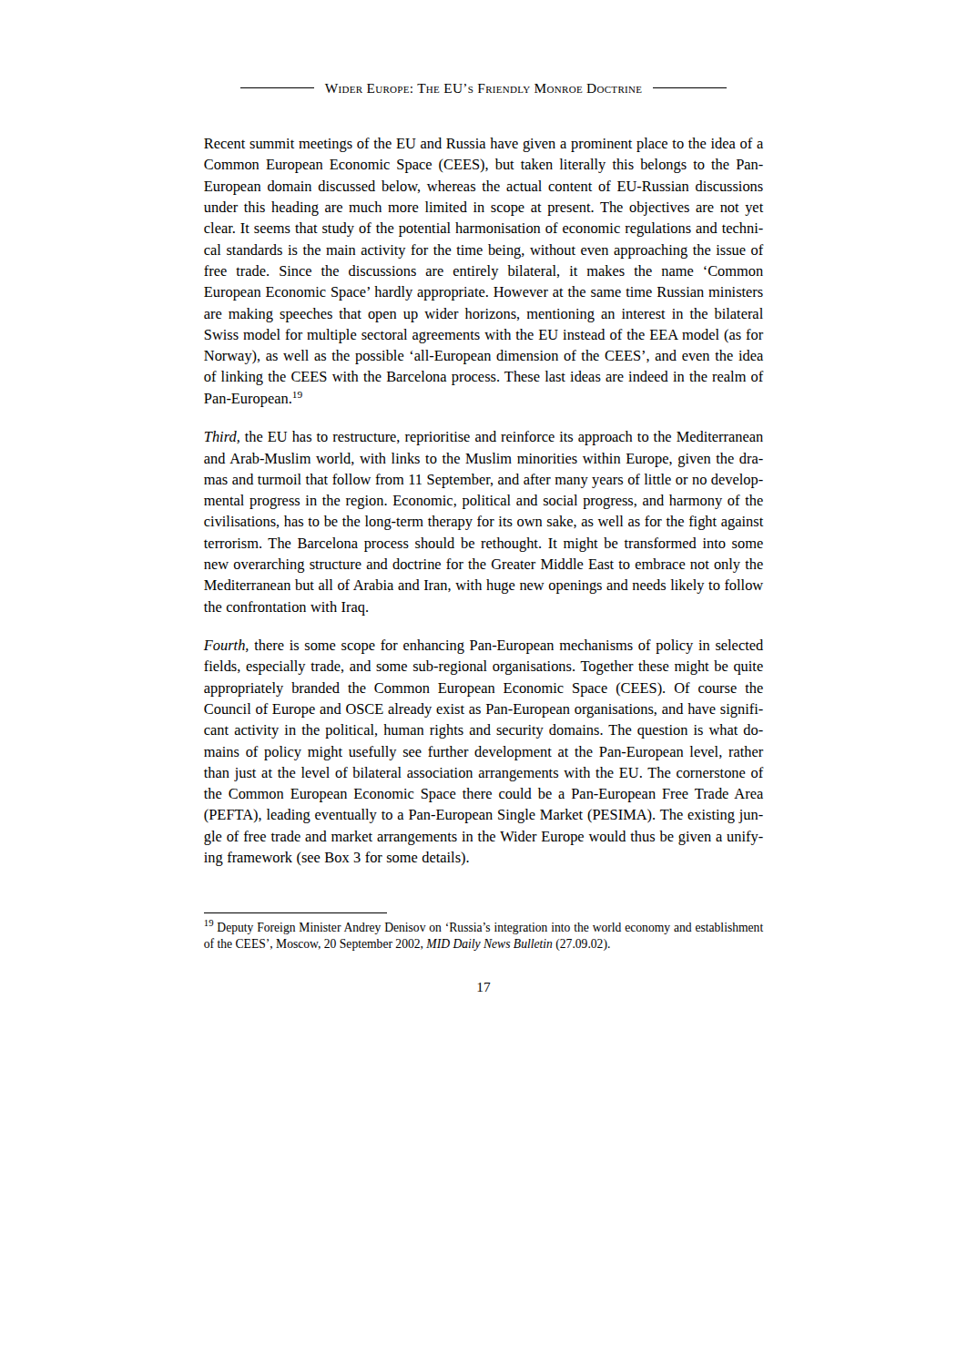Wider Europe: The EU’s Friendly Monroe Doctrine
Recent summit meetings of the EU and Russia have given a prominent place to the idea of a Common European Economic Space (CEES), but taken literally this belongs to the Pan-European domain discussed below, whereas the actual content of EU-Russian discussions under this heading are much more limited in scope at present. The objectives are not yet clear. It seems that study of the potential harmonisation of economic regulations and technical standards is the main activity for the time being, without even approaching the issue of free trade. Since the discussions are entirely bilateral, it makes the name ‘Common European Economic Space’ hardly appropriate. However at the same time Russian ministers are making speeches that open up wider horizons, mentioning an interest in the bilateral Swiss model for multiple sectoral agreements with the EU instead of the EEA model (as for Norway), as well as the possible ‘all-European dimension of the CEES’, and even the idea of linking the CEES with the Barcelona process. These last ideas are indeed in the realm of Pan-European.19
Third, the EU has to restructure, reprioritise and reinforce its approach to the Mediterranean and Arab-Muslim world, with links to the Muslim minorities within Europe, given the dramas and turmoil that follow from 11 September, and after many years of little or no developmental progress in the region. Economic, political and social progress, and harmony of the civilisations, has to be the long-term therapy for its own sake, as well as for the fight against terrorism. The Barcelona process should be rethought. It might be transformed into some new overarching structure and doctrine for the Greater Middle East to embrace not only the Mediterranean but all of Arabia and Iran, with huge new openings and needs likely to follow the confrontation with Iraq.
Fourth, there is some scope for enhancing Pan-European mechanisms of policy in selected fields, especially trade, and some sub-regional organisations. Together these might be quite appropriately branded the Common European Economic Space (CEES). Of course the Council of Europe and OSCE already exist as Pan-European organisations, and have significant activity in the political, human rights and security domains. The question is what domains of policy might usefully see further development at the Pan-European level, rather than just at the level of bilateral association arrangements with the EU. The cornerstone of the Common European Economic Space there could be a Pan-European Free Trade Area (PEFTA), leading eventually to a Pan-European Single Market (PESIMA). The existing jungle of free trade and market arrangements in the Wider Europe would thus be given a unifying framework (see Box 3 for some details).
19 Deputy Foreign Minister Andrey Denisov on ‘Russia’s integration into the world economy and establishment of the CEES’, Moscow, 20 September 2002, MID Daily News Bulletin (27.09.02).
17